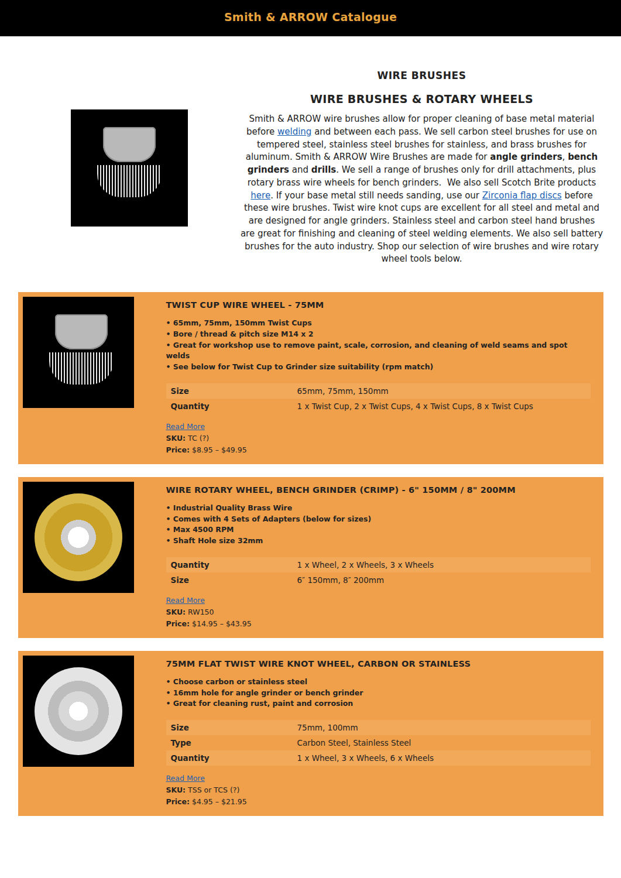Smith & ARROW Catalogue
WIRE BRUSHES
WIRE BRUSHES & ROTARY WHEELS
Smith & ARROW wire brushes allow for proper cleaning of base metal material before welding and between each pass. We sell carbon steel brushes for use on tempered steel, stainless steel brushes for stainless, and brass brushes for aluminum. Smith & ARROW Wire Brushes are made for angle grinders, bench grinders and drills. We sell a range of brushes only for drill attachments, plus rotary brass wire wheels for bench grinders. We also sell Scotch Brite products here. If your base metal still needs sanding, use our Zirconia flap discs before these wire brushes. Twist wire knot cups are excellent for all steel and metal and are designed for angle grinders. Stainless steel and carbon steel hand brushes are great for finishing and cleaning of steel welding elements. We also sell battery brushes for the auto industry. Shop our selection of wire brushes and wire rotary wheel tools below.
Twist Cup Wire Wheel - 75mm
65mm, 75mm, 150mm Twist Cups
Bore / thread & pitch size M14 x 2
Great for workshop use to remove paint, scale, corrosion, and cleaning of weld seams and spot welds
See below for Twist Cup to Grinder size suitability (rpm match)
| Size | 65mm, 75mm, 150mm |
| Quantity | 1 x Twist Cup, 2 x Twist Cups, 4 x Twist Cups, 8 x Twist Cups |
Read More
SKU: TC (?)
Price: $8.95 – $49.95
Wire Rotary Wheel, Bench Grinder (Crimp) - 6" 150mm / 8" 200mm
Industrial Quality Brass Wire
Comes with 4 Sets of Adapters (below for sizes)
Max 4500 RPM
Shaft Hole size 32mm
| Quantity | 1 x Wheel, 2 x Wheels, 3 x Wheels |
| Size | 6″ 150mm, 8″ 200mm |
Read More
SKU: RW150
Price: $14.95 – $43.95
75mm Flat Twist Wire Knot Wheel, Carbon or Stainless
Choose carbon or stainless steel
16mm hole for angle grinder or bench grinder
Great for cleaning rust, paint and corrosion
| Size | 75mm, 100mm |
| Type | Carbon Steel, Stainless Steel |
| Quantity | 1 x Wheel, 3 x Wheels, 6 x Wheels |
Read More
SKU: TSS or TCS (?)
Price: $4.95 – $21.95